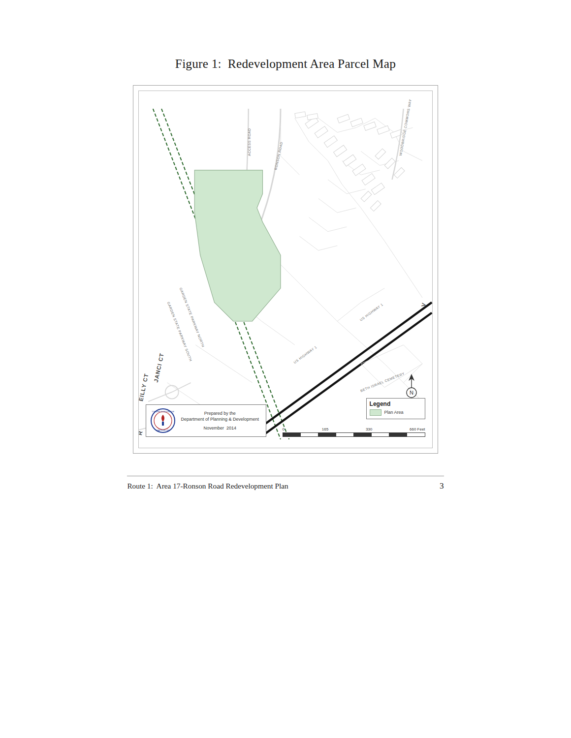Figure 1: Redevelopment Area Parcel Map
ACCESS ROAD RONSON ROAD WOODBRIDGE COMMONS WAY GARDEN STATE PARKWAY SOUTH GARDEN STATE PARKWAY NORTH US HIGHWAY 1 US HIGHWAY 1 BETH ISRAEL CEMETERY JANCI CT EILLY CT R V
N
Legend
Plan Area
0 165 330 660 Feet
TOWNSHIP OF WOODBRIDGE CHARTERED 1669
Prepared by the
Department of Planning & Development
November 2014
Route 1: Area 17-Ronson Road Redevelopment Plan 3